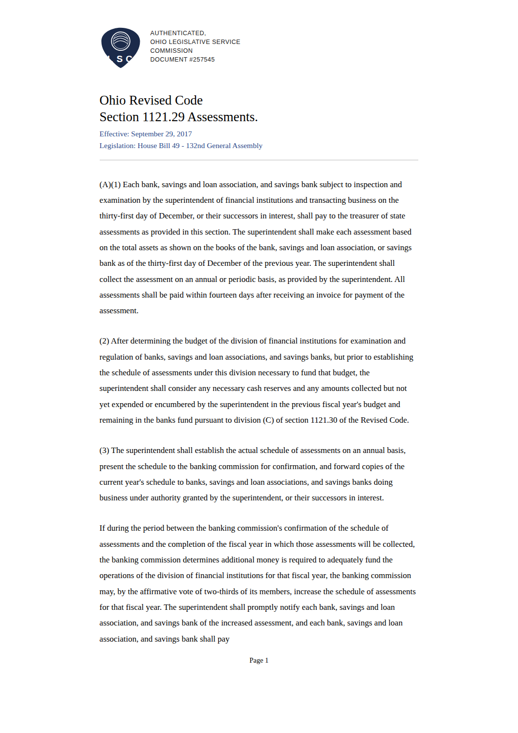L S C
AUTHENTICATED,
OHIO LEGISLATIVE SERVICE
COMMISSION
DOCUMENT #257545
Ohio Revised Code Section 1121.29 Assessments.
Effective: September 29, 2017
Legislation: House Bill 49 - 132nd General Assembly
(A)(1) Each bank, savings and loan association, and savings bank subject to inspection and examination by the superintendent of financial institutions and transacting business on the thirty-first day of December, or their successors in interest, shall pay to the treasurer of state assessments as provided in this section. The superintendent shall make each assessment based on the total assets as shown on the books of the bank, savings and loan association, or savings bank as of the thirty-first day of December of the previous year. The superintendent shall collect the assessment on an annual or periodic basis, as provided by the superintendent. All assessments shall be paid within fourteen days after receiving an invoice for payment of the assessment.
(2) After determining the budget of the division of financial institutions for examination and regulation of banks, savings and loan associations, and savings banks, but prior to establishing the schedule of assessments under this division necessary to fund that budget, the superintendent shall consider any necessary cash reserves and any amounts collected but not yet expended or encumbered by the superintendent in the previous fiscal year's budget and remaining in the banks fund pursuant to division (C) of section 1121.30 of the Revised Code.
(3) The superintendent shall establish the actual schedule of assessments on an annual basis, present the schedule to the banking commission for confirmation, and forward copies of the current year's schedule to banks, savings and loan associations, and savings banks doing business under authority granted by the superintendent, or their successors in interest.
If during the period between the banking commission's confirmation of the schedule of assessments and the completion of the fiscal year in which those assessments will be collected, the banking commission determines additional money is required to adequately fund the operations of the division of financial institutions for that fiscal year, the banking commission may, by the affirmative vote of two-thirds of its members, increase the schedule of assessments for that fiscal year. The superintendent shall promptly notify each bank, savings and loan association, and savings bank of the increased assessment, and each bank, savings and loan association, and savings bank shall pay
Page 1